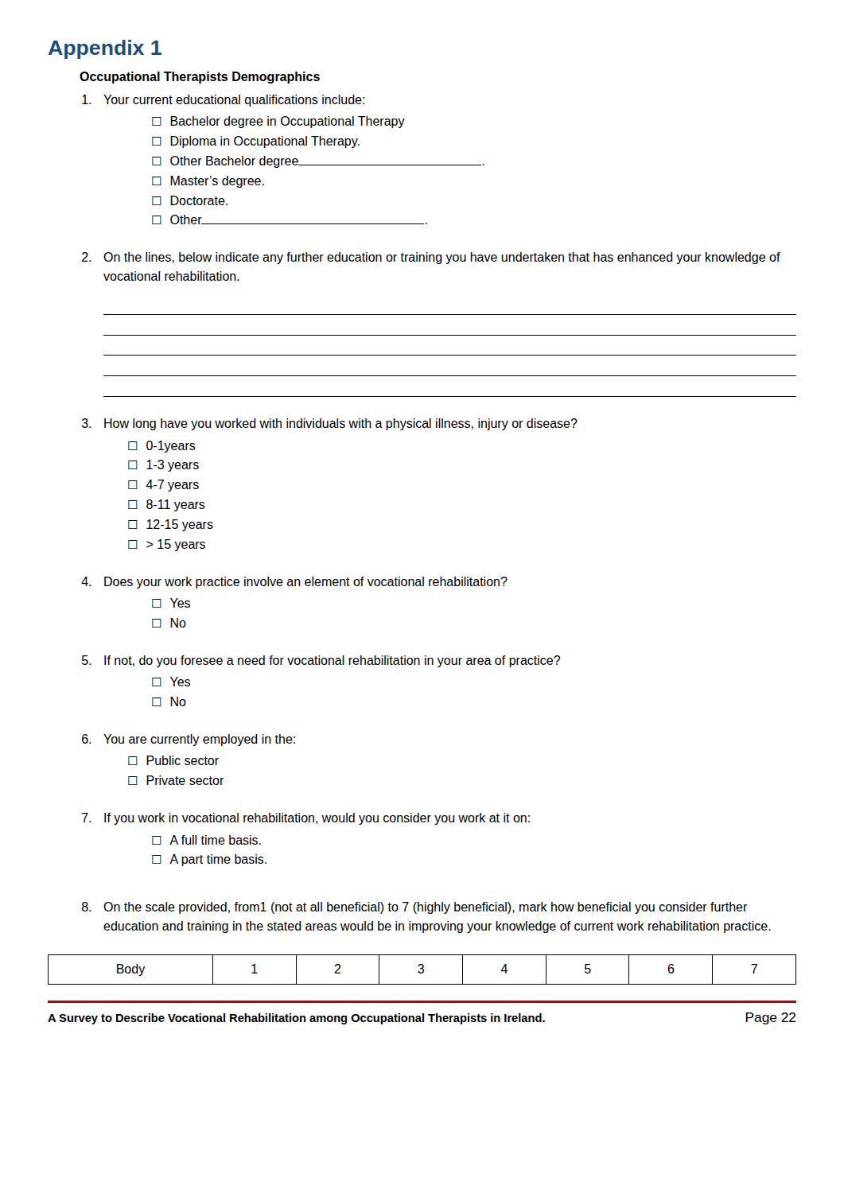Appendix 1
Occupational Therapists Demographics
Your current educational qualifications include:
Bachelor degree in Occupational Therapy
Diploma in Occupational Therapy.
Other Bachelor degree .
Master’s degree.
Doctorate.
Other .
On the lines, below indicate any further education or training you have undertaken that has enhanced your knowledge of vocational rehabilitation.
How long have you worked with individuals with a physical illness, injury or disease?
0-1years
1-3 years
4-7 years
8-11 years
12-15 years
> 15 years
Does your work practice involve an element of vocational rehabilitation?
Yes
No
If not, do you foresee a need for vocational rehabilitation in your area of practice?
Yes
No
You are currently employed in the:
Public sector
Private sector
If you work in vocational rehabilitation, would you consider you work at it on:
A full time basis.
A part time basis.
On the scale provided, from1 (not at all beneficial) to 7 (highly beneficial), mark how beneficial you consider further education and training in the stated areas would be in improving your knowledge of current work rehabilitation practice.
| Body | 1 | 2 | 3 | 4 | 5 | 6 | 7 |
A Survey to Describe Vocational Rehabilitation among Occupational Therapists in Ireland. Page 22